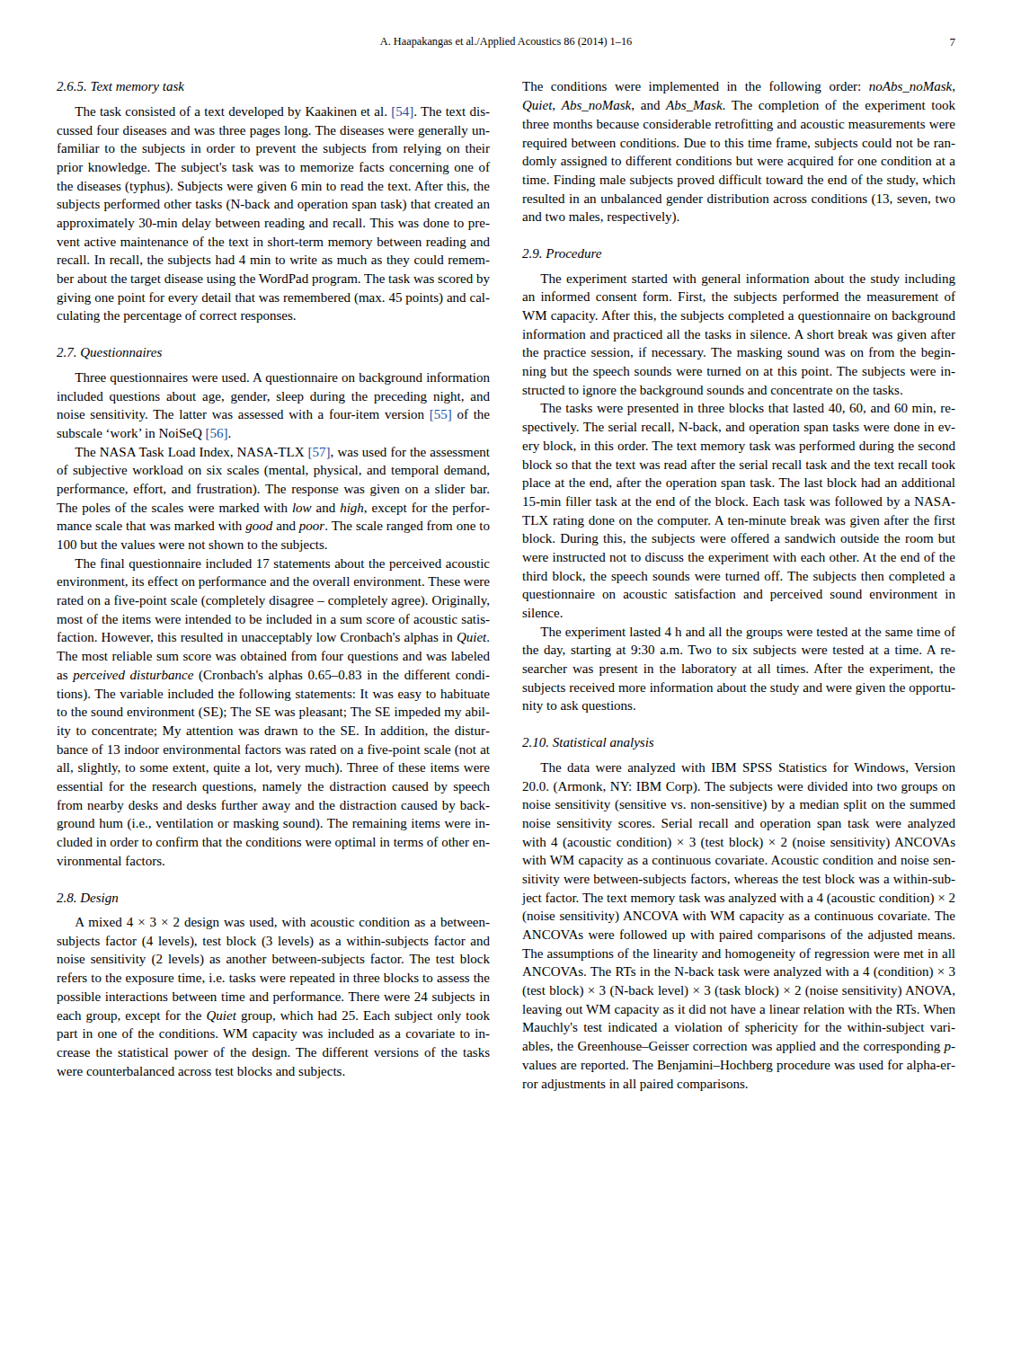A. Haapakangas et al./Applied Acoustics 86 (2014) 1–16 7
2.6.5. Text memory task
The task consisted of a text developed by Kaakinen et al. [54]. The text discussed four diseases and was three pages long. The diseases were generally unfamiliar to the subjects in order to prevent the subjects from relying on their prior knowledge. The subject's task was to memorize facts concerning one of the diseases (typhus). Subjects were given 6 min to read the text. After this, the subjects performed other tasks (N-back and operation span task) that created an approximately 30-min delay between reading and recall. This was done to prevent active maintenance of the text in short-term memory between reading and recall. In recall, the subjects had 4 min to write as much as they could remember about the target disease using the WordPad program. The task was scored by giving one point for every detail that was remembered (max. 45 points) and calculating the percentage of correct responses.
2.7. Questionnaires
Three questionnaires were used. A questionnaire on background information included questions about age, gender, sleep during the preceding night, and noise sensitivity. The latter was assessed with a four-item version [55] of the subscale ‘work’ in NoiSeQ [56].
The NASA Task Load Index, NASA-TLX [57], was used for the assessment of subjective workload on six scales (mental, physical, and temporal demand, performance, effort, and frustration). The response was given on a slider bar. The poles of the scales were marked with low and high, except for the performance scale that was marked with good and poor. The scale ranged from one to 100 but the values were not shown to the subjects.
The final questionnaire included 17 statements about the perceived acoustic environment, its effect on performance and the overall environment. These were rated on a five-point scale (completely disagree – completely agree). Originally, most of the items were intended to be included in a sum score of acoustic satisfaction. However, this resulted in unacceptably low Cronbach's alphas in Quiet. The most reliable sum score was obtained from four questions and was labeled as perceived disturbance (Cronbach's alphas 0.65–0.83 in the different conditions). The variable included the following statements: It was easy to habituate to the sound environment (SE); The SE was pleasant; The SE impeded my ability to concentrate; My attention was drawn to the SE. In addition, the disturbance of 13 indoor environmental factors was rated on a five-point scale (not at all, slightly, to some extent, quite a lot, very much). Three of these items were essential for the research questions, namely the distraction caused by speech from nearby desks and desks further away and the distraction caused by background hum (i.e., ventilation or masking sound). The remaining items were included in order to confirm that the conditions were optimal in terms of other environmental factors.
2.8. Design
A mixed 4 × 3 × 2 design was used, with acoustic condition as a between-subjects factor (4 levels), test block (3 levels) as a within-subjects factor and noise sensitivity (2 levels) as another between-subjects factor. The test block refers to the exposure time, i.e. tasks were repeated in three blocks to assess the possible interactions between time and performance. There were 24 subjects in each group, except for the Quiet group, which had 25. Each subject only took part in one of the conditions. WM capacity was included as a covariate to increase the statistical power of the design. The different versions of the tasks were counterbalanced across test blocks and subjects.
The conditions were implemented in the following order: noAbs_noMask, Quiet, Abs_noMask, and Abs_Mask. The completion of the experiment took three months because considerable retrofitting and acoustic measurements were required between conditions. Due to this time frame, subjects could not be randomly assigned to different conditions but were acquired for one condition at a time. Finding male subjects proved difficult toward the end of the study, which resulted in an unbalanced gender distribution across conditions (13, seven, two and two males, respectively).
2.9. Procedure
The experiment started with general information about the study including an informed consent form. First, the subjects performed the measurement of WM capacity. After this, the subjects completed a questionnaire on background information and practiced all the tasks in silence. A short break was given after the practice session, if necessary. The masking sound was on from the beginning but the speech sounds were turned on at this point. The subjects were instructed to ignore the background sounds and concentrate on the tasks.
The tasks were presented in three blocks that lasted 40, 60, and 60 min, respectively. The serial recall, N-back, and operation span tasks were done in every block, in this order. The text memory task was performed during the second block so that the text was read after the serial recall task and the text recall took place at the end, after the operation span task. The last block had an additional 15-min filler task at the end of the block. Each task was followed by a NASA-TLX rating done on the computer. A ten-minute break was given after the first block. During this, the subjects were offered a sandwich outside the room but were instructed not to discuss the experiment with each other. At the end of the third block, the speech sounds were turned off. The subjects then completed a questionnaire on acoustic satisfaction and perceived sound environment in silence.
The experiment lasted 4 h and all the groups were tested at the same time of the day, starting at 9:30 a.m. Two to six subjects were tested at a time. A researcher was present in the laboratory at all times. After the experiment, the subjects received more information about the study and were given the opportunity to ask questions.
2.10. Statistical analysis
The data were analyzed with IBM SPSS Statistics for Windows, Version 20.0. (Armonk, NY: IBM Corp). The subjects were divided into two groups on noise sensitivity (sensitive vs. non-sensitive) by a median split on the summed noise sensitivity scores. Serial recall and operation span task were analyzed with 4 (acoustic condition) × 3 (test block) × 2 (noise sensitivity) ANCOVAs with WM capacity as a continuous covariate. Acoustic condition and noise sensitivity were between-subjects factors, whereas the test block was a within-subject factor. The text memory task was analyzed with a 4 (acoustic condition) × 2 (noise sensitivity) ANCOVA with WM capacity as a continuous covariate. The ANCOVAs were followed up with paired comparisons of the adjusted means. The assumptions of the linearity and homogeneity of regression were met in all ANCOVAs. The RTs in the N-back task were analyzed with a 4 (condition) × 3 (test block) × 3 (N-back level) × 3 (task block) × 2 (noise sensitivity) ANOVA, leaving out WM capacity as it did not have a linear relation with the RTs. When Mauchly's test indicated a violation of sphericity for the within-subject variables, the Greenhouse–Geisser correction was applied and the corresponding p-values are reported. The Benjamini–Hochberg procedure was used for alpha-error adjustments in all paired comparisons.